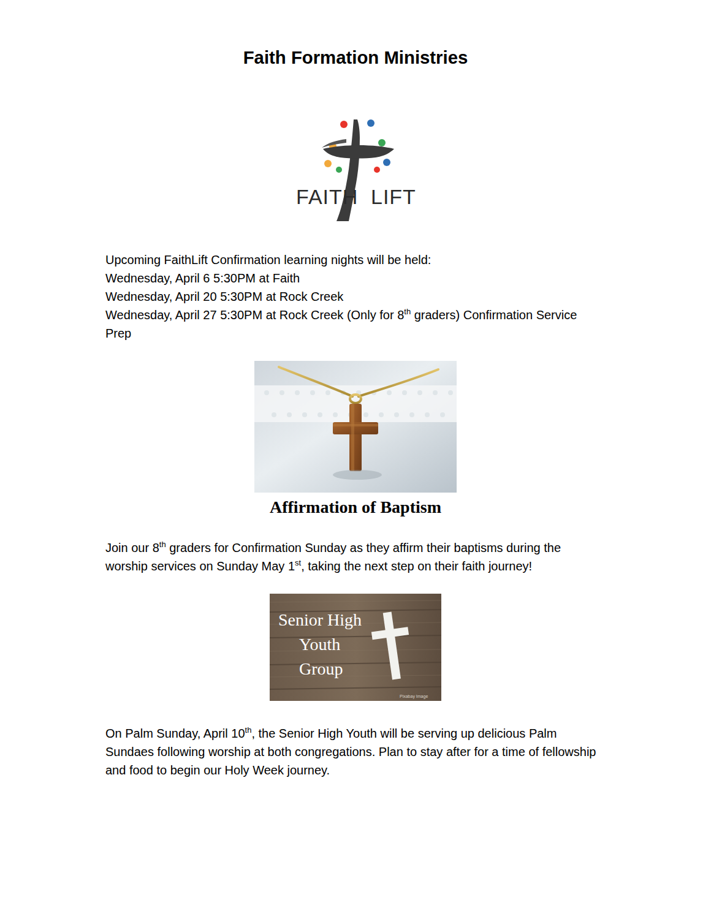Faith Formation Ministries
FAITH LIFT
Upcoming FaithLift Confirmation learning nights will be held:
Wednesday, April 6 5:30PM at Faith
Wednesday, April 20 5:30PM at Rock Creek
Wednesday, April 27 5:30PM at Rock Creek (Only for 8th graders) Confirmation Service Prep
Affirmation of Baptism
Join our 8th graders for Confirmation Sunday as they affirm their baptisms during the worship services on Sunday May 1st, taking the next step on their faith journey!
Senior High Youth Group Pixabay Image
On Palm Sunday, April 10th, the Senior High Youth will be serving up delicious Palm Sundaes following worship at both congregations. Plan to stay after for a time of fellowship and food to begin our Holy Week journey.